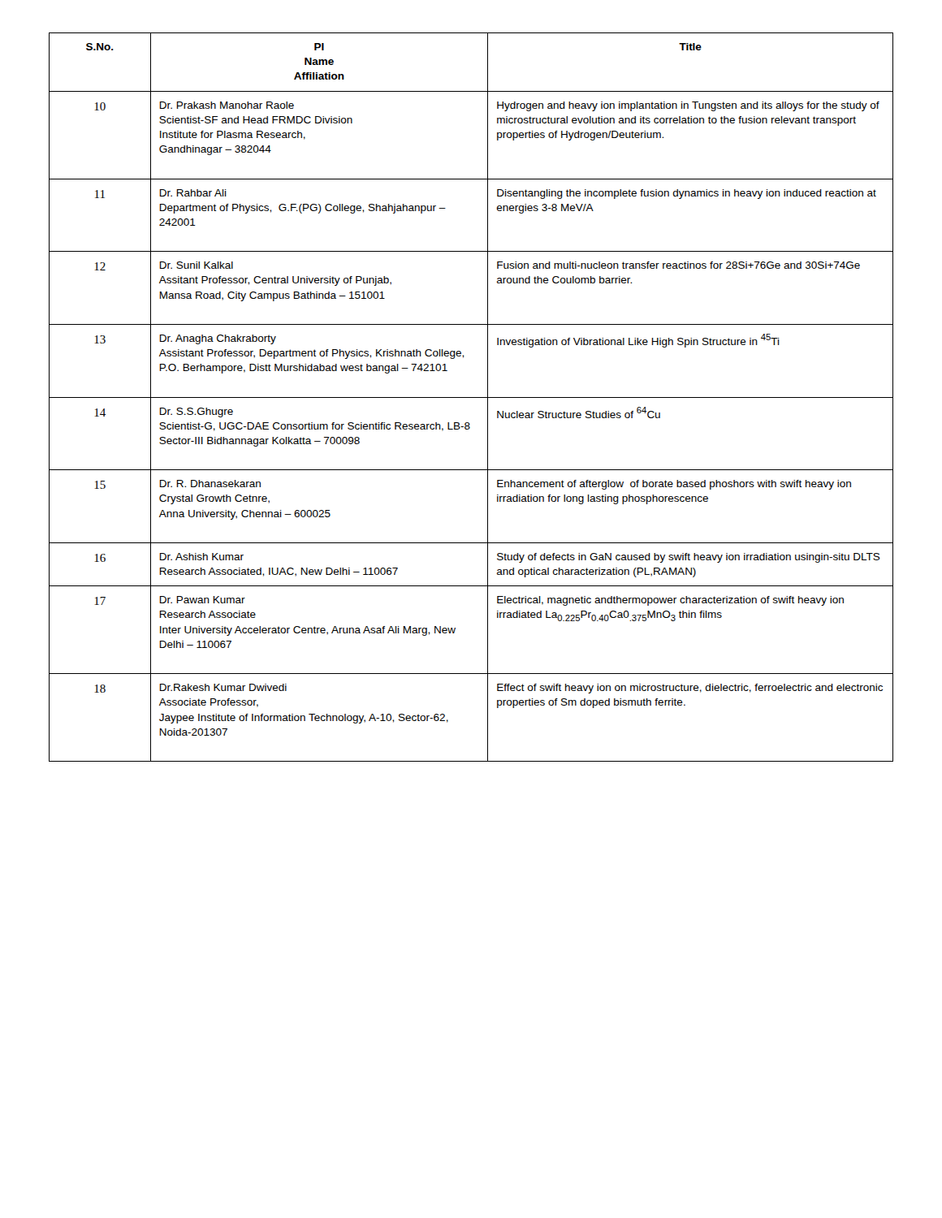| S.No. | PI Name Affiliation | Title |
| --- | --- | --- |
| 10 | Dr. Prakash Manohar Raole Scientist-SF and Head FRMDC Division Institute for Plasma Research, Gandhinagar – 382044 | Hydrogen and heavy ion implantation in Tungsten and its alloys for the study of microstructural evolution and its correlation to the fusion relevant transport properties of Hydrogen/Deuterium. |
| 11 | Dr. Rahbar Ali Department of Physics, G.F.(PG) College, Shahjahanpur – 242001 | Disentangling the incomplete fusion dynamics in heavy ion induced reaction at energies 3-8 MeV/A |
| 12 | Dr. Sunil Kalkal Assitant Professor, Central University of Punjab, Mansa Road, City Campus Bathinda – 151001 | Fusion and multi-nucleon transfer reactinos for 28Si+76Ge and 30Si+74Ge around the Coulomb barrier. |
| 13 | Dr. Anagha Chakraborty Assistant Professor, Department of Physics, Krishnath College, P.O. Berhampore, Distt Murshidabad west bangal – 742101 | Investigation of Vibrational Like High Spin Structure in 45 Ti |
| 14 | Dr. S.S.Ghugre Scientist-G, UGC-DAE Consortium for Scientific Research, LB-8 Sector-III Bidhannagar Kolkatta – 700098 | Nuclear Structure Studies of 64 Cu |
| 15 | Dr. R. Dhanasekaran Crystal Growth Cetnre, Anna University, Chennai – 600025 | Enhancement of afterglow of borate based phoshors with swift heavy ion irradiation for long lasting phosphorescence |
| 16 | Dr. Ashish Kumar Research Associated, IUAC, New Delhi – 110067 | Study of defects in GaN caused by swift heavy ion irradiation usingin-situ DLTS and optical characterization (PL,RAMAN) |
| 17 | Dr. Pawan Kumar Research Associate Inter University Accelerator Centre, Aruna Asaf Ali Marg, New Delhi – 110067 | Electrical, magnetic andthermopower characterization of swift heavy ion irradiated La 0.225 Pr 0.40 Ca0 .375 MnO 3 thin films |
| 18 | Dr.Rakesh Kumar Dwivedi Associate Professor, Jaypee Institute of Information Technology, A-10, Sector-62, Noida-201307 | Effect of swift heavy ion on microstructure, dielectric, ferroelectric and electronic properties of Sm doped bismuth ferrite. |